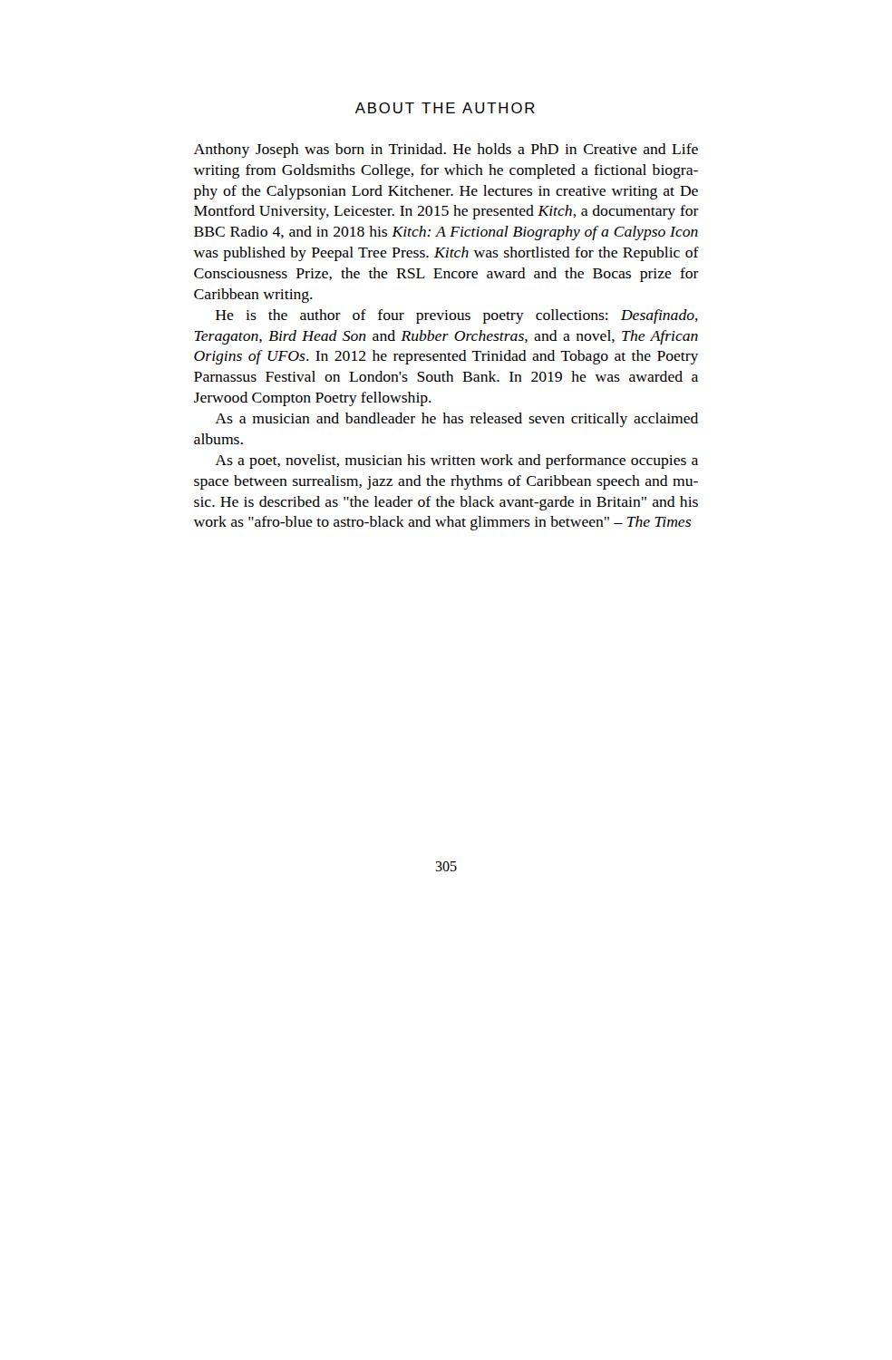About the Author
Anthony Joseph was born in Trinidad. He holds a PhD in Creative and Life writing from Goldsmiths College, for which he completed a fictional biography of the Calypsonian Lord Kitchener. He lectures in creative writing at De Montford University, Leicester. In 2015 he presented Kitch, a documentary for BBC Radio 4, and in 2018 his Kitch: A Fictional Biography of a Calypso Icon was published by Peepal Tree Press. Kitch was shortlisted for the Republic of Consciousness Prize, the the RSL Encore award and the Bocas prize for Caribbean writing.
He is the author of four previous poetry collections: Desafinado, Teragaton, Bird Head Son and Rubber Orchestras, and a novel, The African Origins of UFOs. In 2012 he represented Trinidad and Tobago at the Poetry Parnassus Festival on London's South Bank. In 2019 he was awarded a Jerwood Compton Poetry fellowship.
As a musician and bandleader he has released seven critically acclaimed albums.
As a poet, novelist, musician his written work and performance occupies a space between surrealism, jazz and the rhythms of Caribbean speech and music. He is described as "the leader of the black avant-garde in Britain" and his work as "afro-blue to astro-black and what glimmers in between" – The Times
305